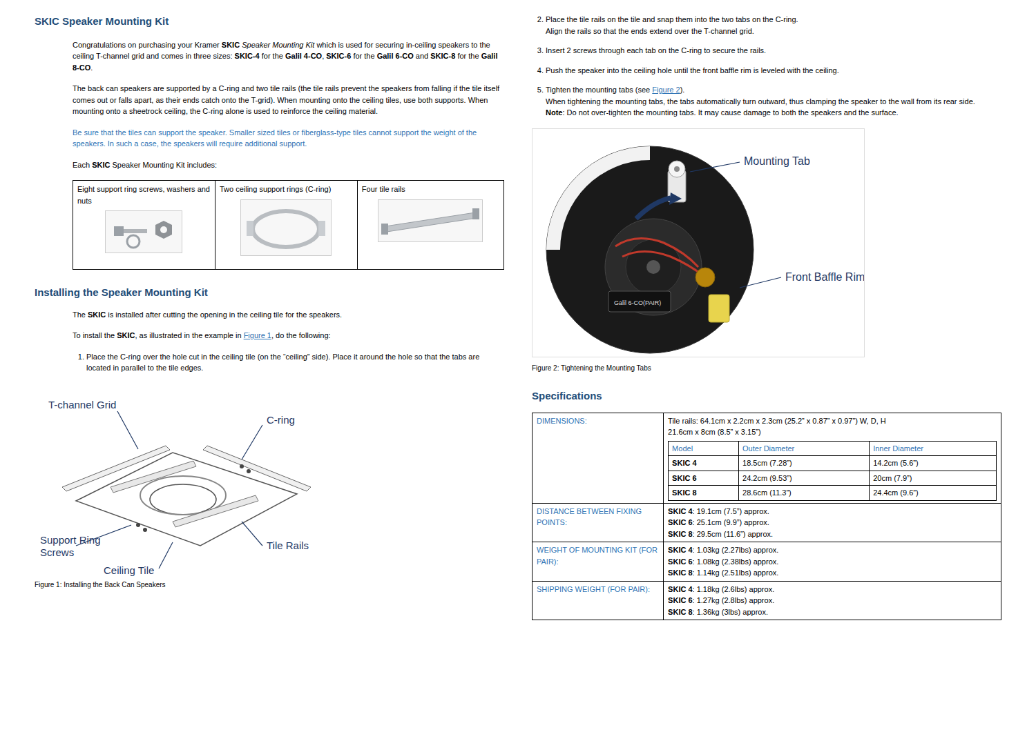SKIC Speaker Mounting Kit
Congratulations on purchasing your Kramer SKIC Speaker Mounting Kit which is used for securing in-ceiling speakers to the ceiling T-channel grid and comes in three sizes: SKIC-4 for the Galil 4-CO, SKIC-6 for the Galil 6-CO and SKIC-8 for the Galil 8-CO.
The back can speakers are supported by a C-ring and two tile rails (the tile rails prevent the speakers from falling if the tile itself comes out or falls apart, as their ends catch onto the T-grid). When mounting onto the ceiling tiles, use both supports. When mounting onto a sheetrock ceiling, the C-ring alone is used to reinforce the ceiling material.
Be sure that the tiles can support the speaker. Smaller sized tiles or fiberglass-type tiles cannot support the weight of the speakers. In such a case, the speakers will require additional support.
Each SKIC Speaker Mounting Kit includes:
| Eight support ring screws, washers and nuts | Two ceiling support rings (C-ring) | Four tile rails |
Installing the Speaker Mounting Kit
The SKIC is installed after cutting the opening in the ceiling tile for the speakers.
To install the SKIC, as illustrated in the example in Figure 1, do the following:
Place the C-ring over the hole cut in the ceiling tile (on the “ceiling” side). Place it around the hole so that the tabs are located in parallel to the tile edges.
T-channel Grid C-ring Support Ring Screws Tile Rails Ceiling Tile
Figure 1: Installing the Back Can Speakers
Place the tile rails on the tile and snap them into the two tabs on the C-ring.
Align the rails so that the ends extend over the T-channel grid.
Insert 2 screws through each tab on the C-ring to secure the rails.
Push the speaker into the ceiling hole until the front baffle rim is leveled with the ceiling.
Tighten the mounting tabs (see Figure 2).
When tightening the mounting tabs, the tabs automatically turn outward, thus clamping the speaker to the wall from its rear side.
Note: Do not over-tighten the mounting tabs. It may cause damage to both the speakers and the surface.
Galil 6-CO(PAIR) Mounting Tab Front Baffle Rim
Figure 2: Tightening the Mounting Tabs
Specifications
| DIMENSIONS: | Tile rails: 64.1cm x 2.2cm x 2.3cm (25.2” x 0.87” x 0.97”) W, D, H 21.6cm x 8cm (8.5” x 3.15”) / Model / Outer Diameter / Inner Diameter / / SKIC 4 / 18.5cm (7.28”) / 14.2cm (5.6”) / / SKIC 6 / 24.2cm (9.53”) / 20cm (7.9”) / / SKIC 8 / 28.6cm (11.3”) / 24.4cm (9.6”) / |
| DISTANCE BETWEEN FIXING POINTS: | SKIC 4 : 19.1cm (7.5”) approx. SKIC 6 : 25.1cm (9.9”) approx. SKIC 8 : 29.5cm (11.6”) approx. |
| WEIGHT OF MOUNTING KIT (FOR PAIR): | SKIC 4 : 1.03kg (2.27lbs) approx. SKIC 6 : 1.08kg (2.38lbs) approx. SKIC 8 : 1.14kg (2.51lbs) approx. |
| SHIPPING WEIGHT (FOR PAIR): | SKIC 4 : 1.18kg (2.6lbs) approx. SKIC 6 : 1.27kg (2.8lbs) approx. SKIC 8 : 1.36kg (3lbs) approx. |